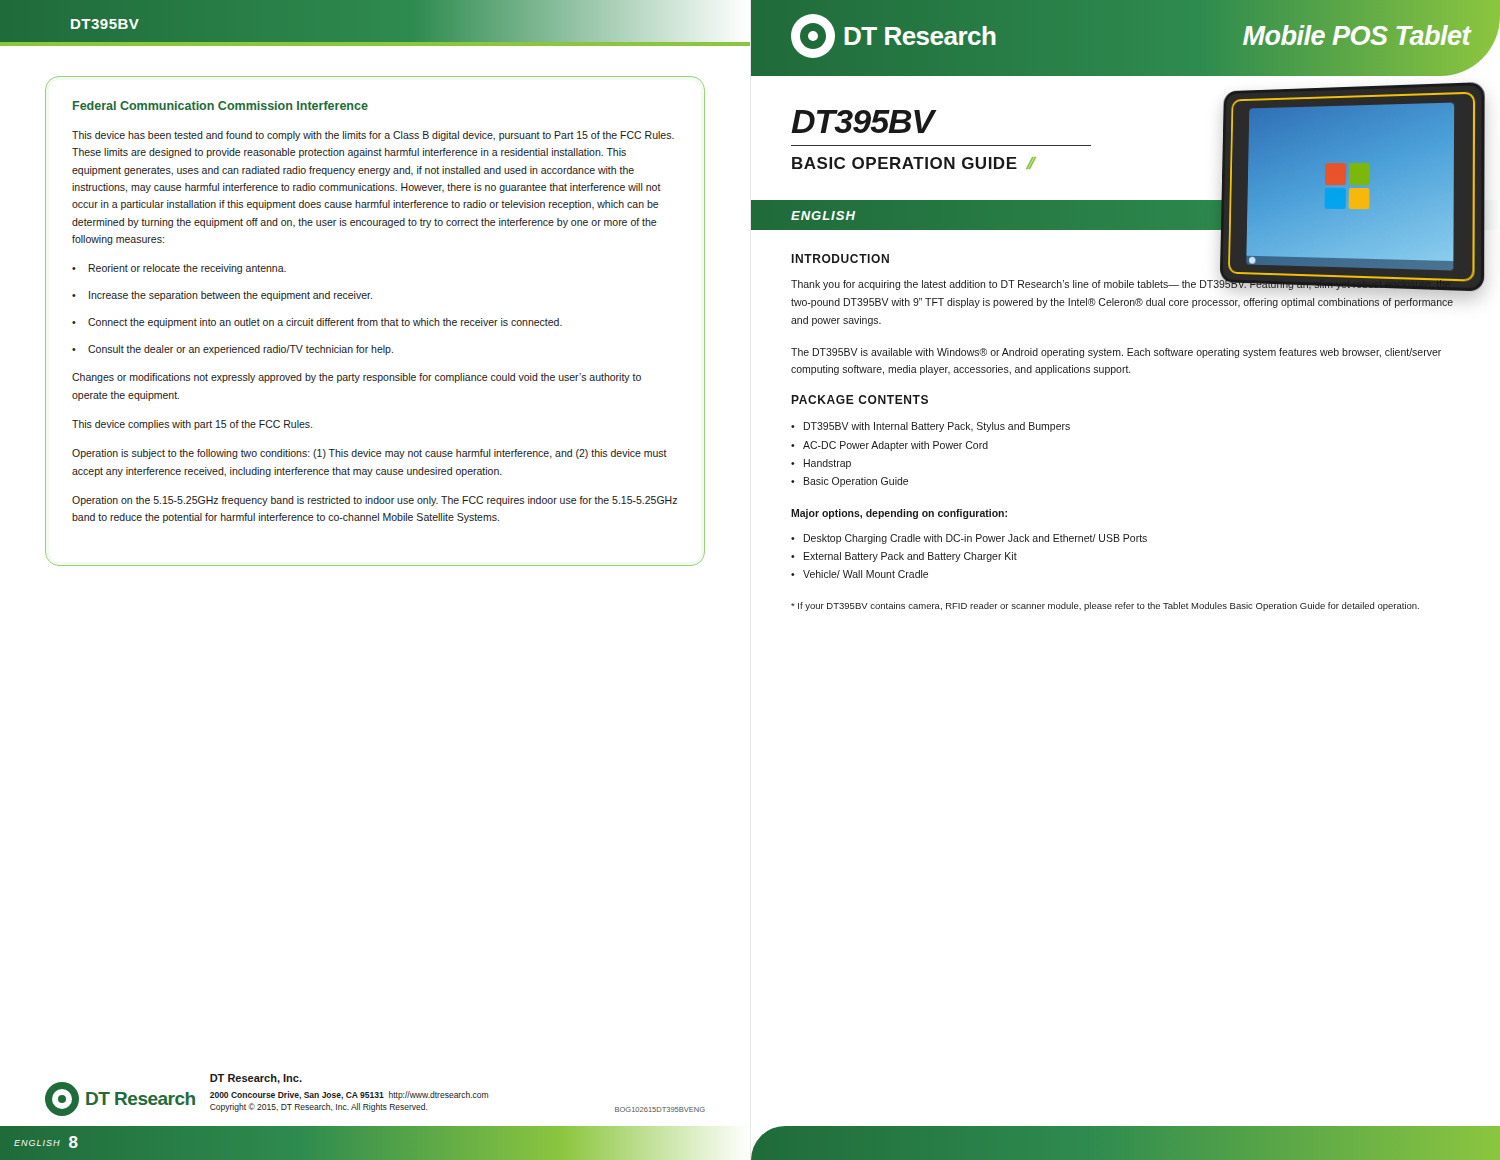DT395BV
Federal Communication Commission Interference
This device has been tested and found to comply with the limits for a Class B digital device, pursuant to Part 15 of the FCC Rules. These limits are designed to provide reasonable protection against harmful interference in a residential installation. This equipment generates, uses and can radiated radio frequency energy and, if not installed and used in accordance with the instructions, may cause harmful interference to radio communications. However, there is no guarantee that interference will not occur in a particular installation if this equipment does cause harmful interference to radio or television reception, which can be determined by turning the equipment off and on, the user is encouraged to try to correct the interference by one or more of the following measures:
Reorient or relocate the receiving antenna.
Increase the separation between the equipment and receiver.
Connect the equipment into an outlet on a circuit different from that to which the receiver is connected.
Consult the dealer or an experienced radio/TV technician for help.
Changes or modifications not expressly approved by the party responsible for compliance could void the user’s authority to operate the equipment.
This device complies with part 15 of the FCC Rules.
Operation is subject to the following two conditions: (1) This device may not cause harmful interference, and (2) this device must accept any interference received, including interference that may cause undesired operation.
Operation on the 5.15-5.25GHz frequency band is restricted to indoor use only. The FCC requires indoor use for the 5.15-5.25GHz band to reduce the potential for harmful interference to co-channel Mobile Satellite Systems.
DT Research
DT Research, Inc. 2000 Concourse Drive, San Jose, CA 95131 http://www.dtresearch.com
Copyright © 2015, DT Research, Inc. All Rights Reserved.
BOG102615DT395BVENG
ENGLISH 8
DT Research
Mobile POS Tablet
DT395BV
BASIC OPERATION GUIDE
//
ENGLISH
INTRODUCTION
Thank you for acquiring the latest addition to DT Research’s line of mobile tablets— the DT395BV. Featuring an, slim yet robust enclosure, the two-pound DT395BV with 9” TFT display is powered by the Intel® Celeron® dual core processor, offering optimal combinations of performance and power savings.
The DT395BV is available with Windows® or Android operating system. Each software operating system features web browser, client/server computing software, media player, accessories, and applications support.
PACKAGE CONTENTS
DT395BV with Internal Battery Pack, Stylus and Bumpers
AC-DC Power Adapter with Power Cord
Handstrap
Basic Operation Guide
Major options, depending on configuration:
Desktop Charging Cradle with DC-in Power Jack and Ethernet/ USB Ports
External Battery Pack and Battery Charger Kit
Vehicle/ Wall Mount Cradle
* If your DT395BV contains camera, RFID reader or scanner module, please refer to the Tablet Modules Basic Operation Guide for detailed operation.